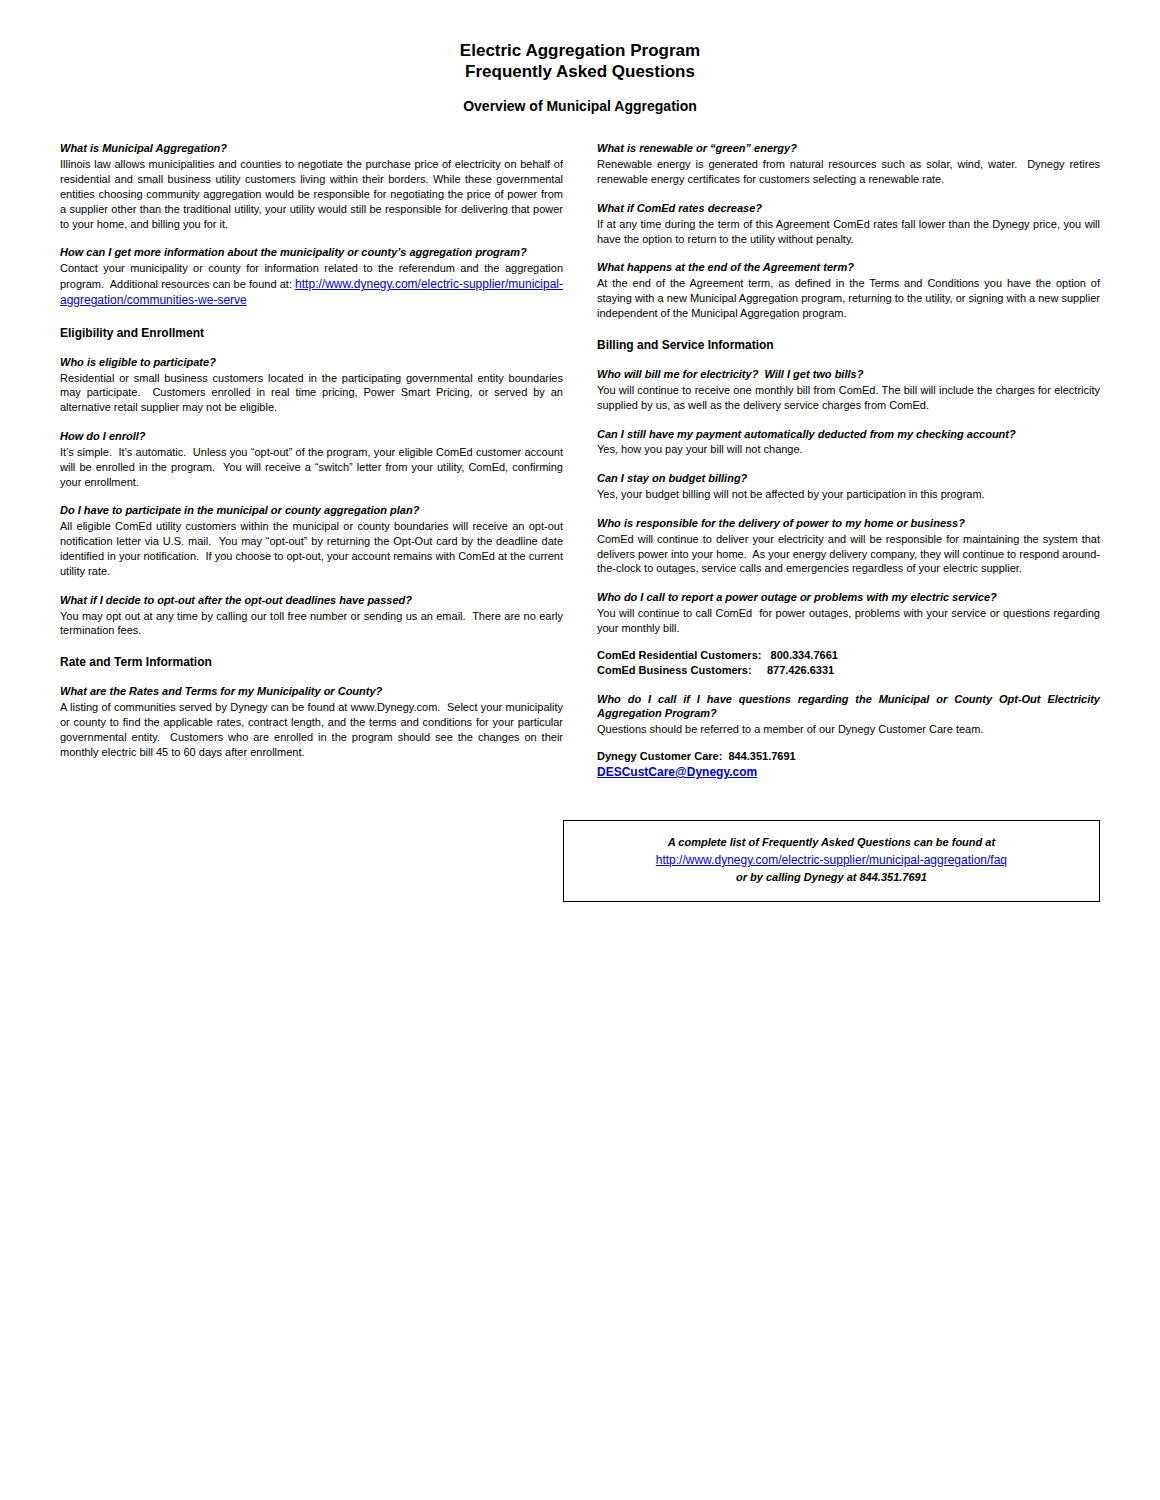Electric Aggregation Program
Frequently Asked Questions
Overview of Municipal Aggregation
What is Municipal Aggregation?
Illinois law allows municipalities and counties to negotiate the purchase price of electricity on behalf of residential and small business utility customers living within their borders. While these governmental entities choosing community aggregation would be responsible for negotiating the price of power from a supplier other than the traditional utility, your utility would still be responsible for delivering that power to your home, and billing you for it.
How can I get more information about the municipality or county’s aggregation program?
Contact your municipality or county for information related to the referendum and the aggregation program. Additional resources can be found at: http://www.dynegy.com/electric-supplier/municipal-aggregation/communities-we-serve
Eligibility and Enrollment
Who is eligible to participate?
Residential or small business customers located in the participating governmental entity boundaries may participate. Customers enrolled in real time pricing, Power Smart Pricing, or served by an alternative retail supplier may not be eligible.
How do I enroll?
It’s simple. It’s automatic. Unless you “opt-out” of the program, your eligible ComEd customer account will be enrolled in the program. You will receive a “switch” letter from your utility, ComEd, confirming your enrollment.
Do I have to participate in the municipal or county aggregation plan?
All eligible ComEd utility customers within the municipal or county boundaries will receive an opt-out notification letter via U.S. mail. You may “opt-out” by returning the Opt-Out card by the deadline date identified in your notification. If you choose to opt-out, your account remains with ComEd at the current utility rate.
What if I decide to opt-out after the opt-out deadlines have passed?
You may opt out at any time by calling our toll free number or sending us an email. There are no early termination fees.
Rate and Term Information
What are the Rates and Terms for my Municipality or County?
A listing of communities served by Dynegy can be found at www.Dynegy.com. Select your municipality or county to find the applicable rates, contract length, and the terms and conditions for your particular governmental entity. Customers who are enrolled in the program should see the changes on their monthly electric bill 45 to 60 days after enrollment.
What is renewable or “green” energy?
Renewable energy is generated from natural resources such as solar, wind, water. Dynegy retires renewable energy certificates for customers selecting a renewable rate.
What if ComEd rates decrease?
If at any time during the term of this Agreement ComEd rates fall lower than the Dynegy price, you will have the option to return to the utility without penalty.
What happens at the end of the Agreement term?
At the end of the Agreement term, as defined in the Terms and Conditions you have the option of staying with a new Municipal Aggregation program, returning to the utility, or signing with a new supplier independent of the Municipal Aggregation program.
Billing and Service Information
Who will bill me for electricity? Will I get two bills?
You will continue to receive one monthly bill from ComEd. The bill will include the charges for electricity supplied by us, as well as the delivery service charges from ComEd.
Can I still have my payment automatically deducted from my checking account?
Yes, how you pay your bill will not change.
Can I stay on budget billing?
Yes, your budget billing will not be affected by your participation in this program.
Who is responsible for the delivery of power to my home or business?
ComEd will continue to deliver your electricity and will be responsible for maintaining the system that delivers power into your home. As your energy delivery company, they will continue to respond around-the-clock to outages, service calls and emergencies regardless of your electric supplier.
Who do I call to report a power outage or problems with my electric service?
You will continue to call ComEd for power outages, problems with your service or questions regarding your monthly bill.
ComEd Residential Customers: 800.334.7661
ComEd Business Customers: 877.426.6331
Who do I call if I have questions regarding the Municipal or County Opt-Out Electricity Aggregation Program?
Questions should be referred to a member of our Dynegy Customer Care team.
Dynegy Customer Care: 844.351.7691
DESCustCare@Dynegy.com
A complete list of Frequently Asked Questions can be found at
http://www.dynegy.com/electric-supplier/municipal-aggregation/faq
or by calling Dynegy at 844.351.7691